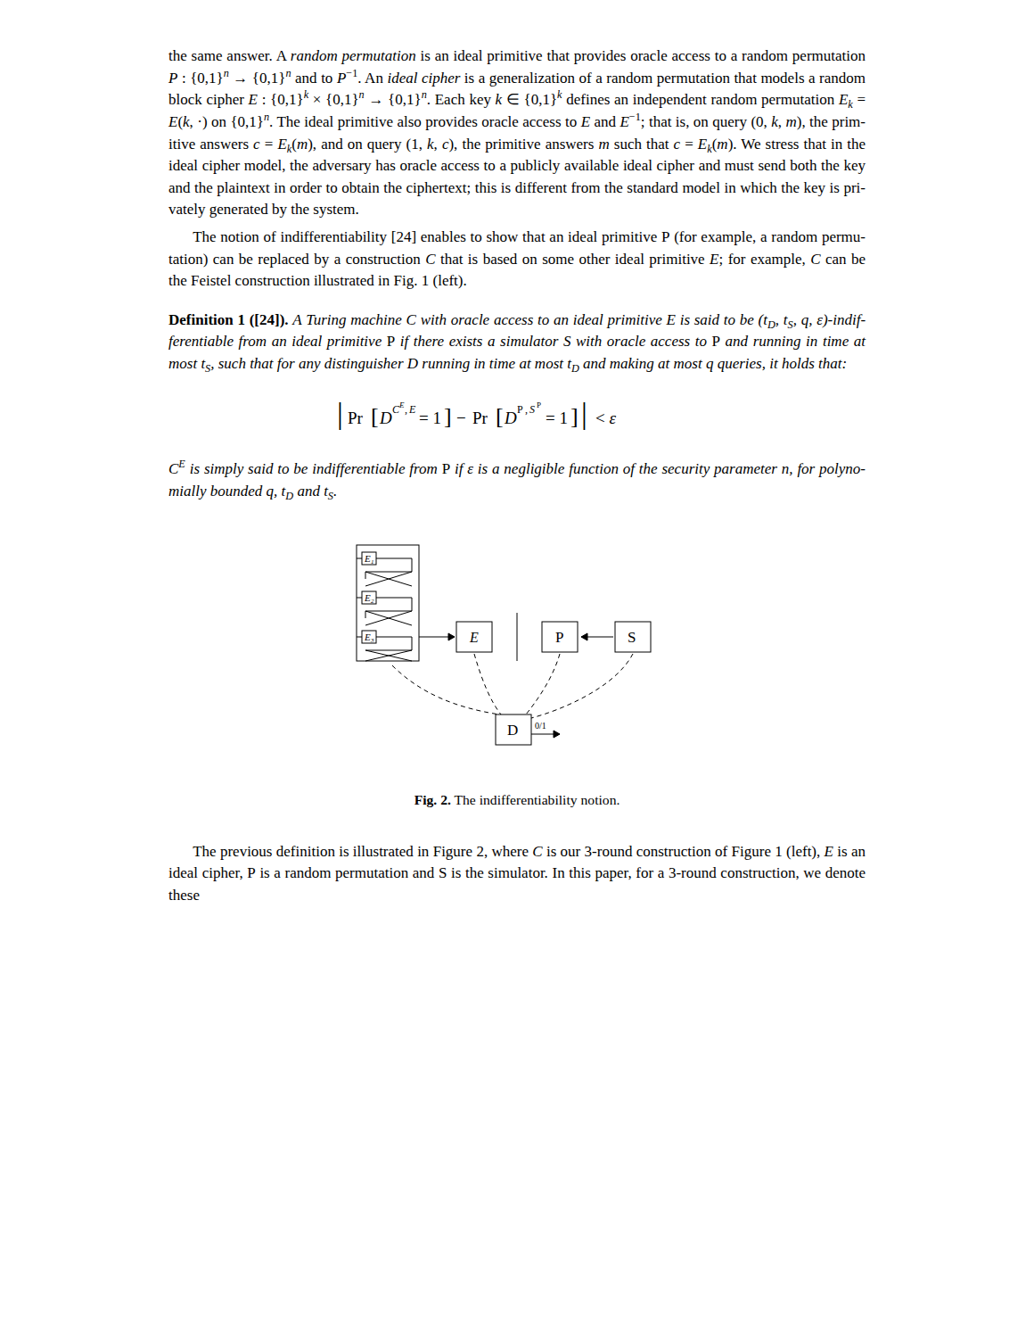the same answer. A random permutation is an ideal primitive that provides oracle access to a random permutation P : {0,1}n → {0,1}n and to P−1. An ideal cipher is a generalization of a random permutation that models a random block cipher E : {0,1}k × {0,1}n → {0,1}n. Each key k ∈ {0,1}k defines an independent random permutation Ek = E(k, ·) on {0,1}n. The ideal primitive also provides oracle access to E and E−1; that is, on query (0, k, m), the primitive answers c = Ek(m), and on query (1, k, c), the primitive answers m such that c = Ek(m). We stress that in the ideal cipher model, the adversary has oracle access to a publicly available ideal cipher and must send both the key and the plaintext in order to obtain the ciphertext; this is different from the standard model in which the key is privately generated by the system.
The notion of indifferentiability [24] enables to show that an ideal primitive P (for example, a random permutation) can be replaced by a construction C that is based on some other ideal primitive E; for example, C can be the Feistel construction illustrated in Fig. 1 (left).
Definition 1 ([24]). A Turing machine C with oracle access to an ideal primitive E is said to be (tD, tS, q, ε)-indifferentiable from an ideal primitive P if there exists a simulator S with oracle access to P and running in time at most tS, such that for any distinguisher D running in time at most tD and making at most q queries, it holds that:
| Pr [ D C E , E = 1 ] − Pr [ D P , S P = 1 ] | < ε
CE is simply said to be indifferentiable from P if ε is a negligible function of the security parameter n, for polynomially bounded q, tD and tS.
E 1 E 2 E 3 E P S D 0/1
Fig. 2. The indifferentiability notion.
The previous definition is illustrated in Figure 2, where C is our 3-round construction of Figure 1 (left), E is an ideal cipher, P is a random permutation and S is the simulator. In this paper, for a 3-round construction, we denote these